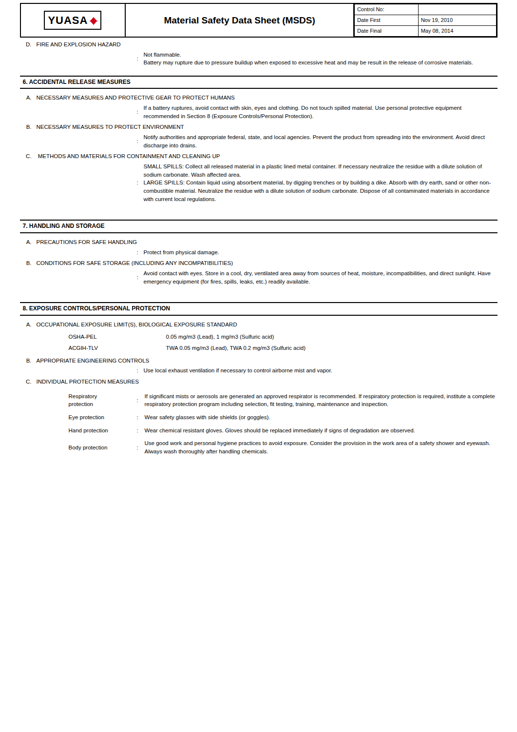| YUASA | Material Safety Data Sheet (MSDS) | / Control No: / / / Date First / Nov 19, 2010 / / Date Final / May 08, 2014 / |
D.
FIRE AND EXPLOSION HAZARD
| | : | Not flammable. Battery may rupture due to pressure buildup when exposed to excessive heat and may be result in the release of corrosive materials. |
6. ACCIDENTAL RELEASE MEASURES
A.
NECESSARY MEASURES AND PROTECTIVE GEAR TO PROTECT HUMANS
| | : | If a battery ruptures, avoid contact with skin, eyes and clothing. Do not touch spilled material. Use personal protective equipment recommended in Section 8 (Exposure Controls/Personal Protection). |
B.
NECESSARY MEASURES TO PROTECT ENVIRONMENT
| | : | Notify authorities and appropriate federal, state, and local agencies. Prevent the product from spreading into the environment. Avoid direct discharge into drains. |
C.
METHODS AND MATERIALS FOR CONTAINMENT AND CLEANING UP
| | : | SMALL SPILLS: Collect all released material in a plastic lined metal container. If necessary neutralize the residue with a dilute solution of sodium carbonate. Wash affected area. LARGE SPILLS: Contain liquid using absorbent material, by digging trenches or by building a dike. Absorb with dry earth, sand or other non-combustible material. Neutralize the residue with a dilute solution of sodium carbonate. Dispose of all contaminated materials in accordance with current local regulations. |
7. HANDLING AND STORAGE
A.
PRECAUTIONS FOR SAFE HANDLING
| | : | Protect from physical damage. |
B.
CONDITIONS FOR SAFE STORAGE (INCLUDING ANY INCOMPATIBILITIES)
| | : | Avoid contact with eyes. Store in a cool, dry, ventilated area away from sources of heat, moisture, incompatibilities, and direct sunlight. Have emergency equipment (for fires, spills, leaks, etc.) readily available. |
8. EXPOSURE CONTROLS/PERSONAL PROTECTION
A.
OCCUPATIONAL EXPOSURE LIMIT(S), BIOLOGICAL EXPOSURE STANDARD
| OSHA-PEL | 0.05 mg/m3 (Lead), 1 mg/m3 (Sulfuric acid) |
| ACGIH-TLV | TWA 0.05 mg/m3 (Lead), TWA 0.2 mg/m3 (Sulfuric acid) |
B.
APPROPRIATE ENGINEERING CONTROLS
| | : | Use local exhaust ventilation if necessary to control airborne mist and vapor. |
C.
INDIVIDUAL PROTECTION MEASURES
| Respiratory protection | : | If significant mists or aerosols are generated an approved respirator is recommended. If respiratory protection is required, institute a complete respiratory protection program including selection, fit testing, training, maintenance and inspection. |
| Eye protection | : | Wear safety glasses with side shields (or goggles). |
| Hand protection | : | Wear chemical resistant gloves. Gloves should be replaced immediately if signs of degradation are observed. |
| Body protection | : | Use good work and personal hygiene practices to avoid exposure. Consider the provision in the work area of a safety shower and eyewash. Always wash thoroughly after handling chemicals. |